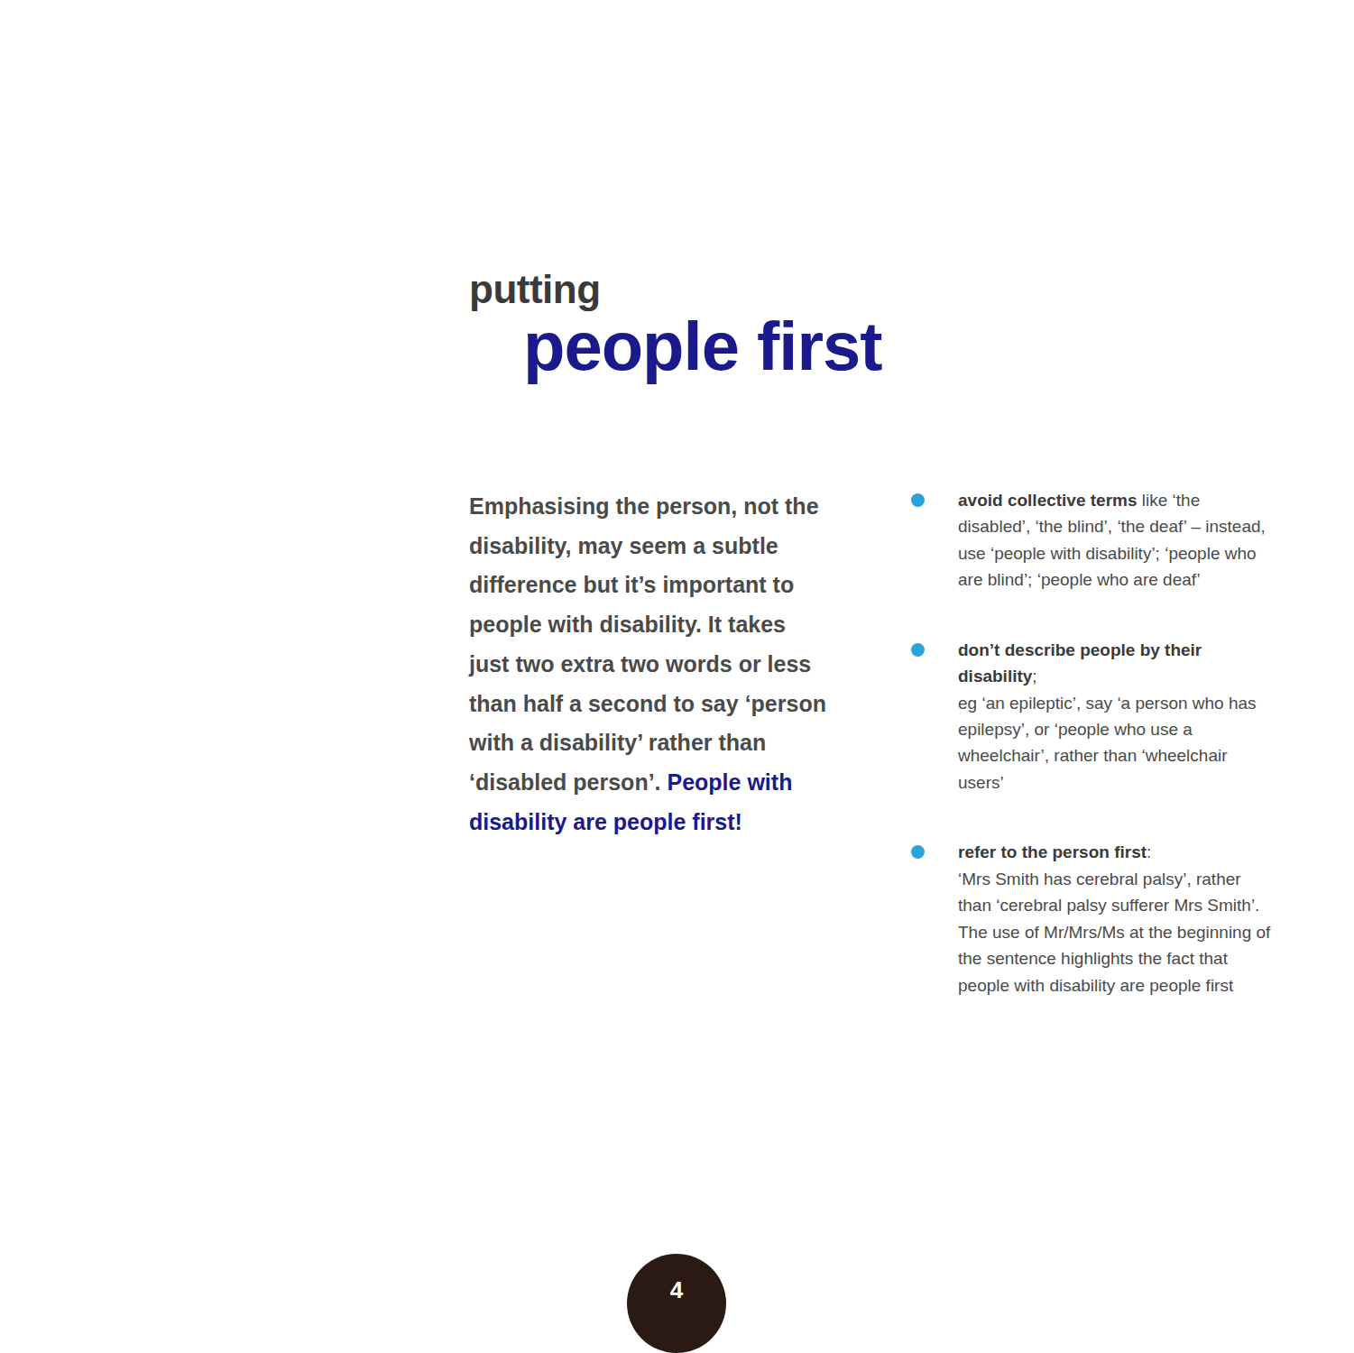puttingpeople first
Emphasising the person, not the disability, may seem a subtle difference but it’s important to people with disability. It takes just two extra two words or less than half a second to say ‘person with a disability’ rather than ‘disabled person’. People with disability are people first!
avoid collective terms like ‘the disabled’, ‘the blind’, ‘the deaf’ – instead, use ‘people with disability’; ‘people who are blind’; ‘people who are deaf’
don’t describe people by their disability;
eg ‘an epileptic’, say ‘a person who has epilepsy’, or ‘people who use a wheelchair’, rather than ‘wheelchair users’
refer to the person first:
‘Mrs Smith has cerebral palsy’, rather than ‘cerebral palsy sufferer Mrs Smith’. The use of Mr/Mrs/Ms at the beginning of the sentence highlights the fact that people with disability are people first
4